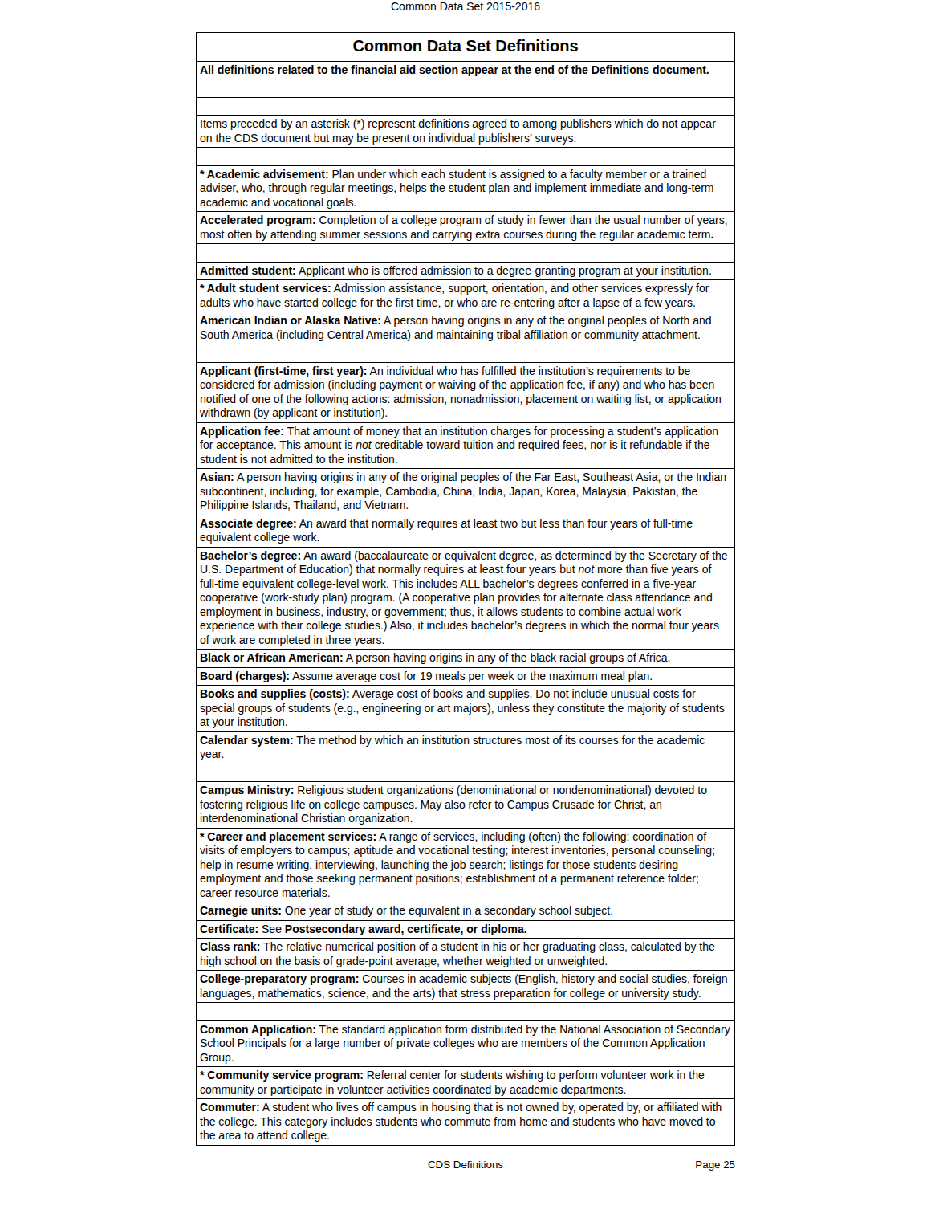Common Data Set 2015-2016
| Common Data Set Definitions |
| All definitions related to the financial aid section appear at the end of the Definitions document. |
| Items preceded by an asterisk (*) represent definitions agreed to among publishers which do not appear on the CDS document but may be present on individual publishers’ surveys. |
| * Academic advisement: Plan under which each student is assigned to a faculty member or a trained adviser, who, through regular meetings, helps the student plan and implement immediate and long-term academic and vocational goals. |
| Accelerated program: Completion of a college program of study in fewer than the usual number of years, most often by attending summer sessions and carrying extra courses during the regular academic term . |
| Admitted student: Applicant who is offered admission to a degree-granting program at your institution. |
| * Adult student services: Admission assistance, support, orientation, and other services expressly for adults who have started college for the first time, or who are re-entering after a lapse of a few years. |
| American Indian or Alaska Native: A person having origins in any of the original peoples of North and South America (including Central America) and maintaining tribal affiliation or community attachment. |
| Applicant (first-time, first year): An individual who has fulfilled the institution’s requirements to be considered for admission (including payment or waiving of the application fee, if any) and who has been notified of one of the following actions: admission, nonadmission, placement on waiting list, or application withdrawn (by applicant or institution). |
| Application fee: That amount of money that an institution charges for processing a student’s application for acceptance. This amount is not creditable toward tuition and required fees, nor is it refundable if the student is not admitted to the institution. |
| Asian: A person having origins in any of the original peoples of the Far East, Southeast Asia, or the Indian subcontinent, including, for example, Cambodia, China, India, Japan, Korea, Malaysia, Pakistan, the Philippine Islands, Thailand, and Vietnam. |
| Associate degree: An award that normally requires at least two but less than four years of full-time equivalent college work. |
| Bachelor’s degree: An award (baccalaureate or equivalent degree, as determined by the Secretary of the U.S. Department of Education) that normally requires at least four years but not more than five years of full-time equivalent college-level work. This includes ALL bachelor’s degrees conferred in a five-year cooperative (work-study plan) program. (A cooperative plan provides for alternate class attendance and employment in business, industry, or government; thus, it allows students to combine actual work experience with their college studies.) Also, it includes bachelor’s degrees in which the normal four years of work are completed in three years. |
| Black or African American: A person having origins in any of the black racial groups of Africa. |
| Board (charges): Assume average cost for 19 meals per week or the maximum meal plan. |
| Books and supplies (costs): Average cost of books and supplies. Do not include unusual costs for special groups of students (e.g., engineering or art majors), unless they constitute the majority of students at your institution. |
| Calendar system: The method by which an institution structures most of its courses for the academic year. |
| Campus Ministry: Religious student organizations (denominational or nondenominational) devoted to fostering religious life on college campuses. May also refer to Campus Crusade for Christ, an interdenominational Christian organization. |
| * Career and placement services: A range of services, including (often) the following: coordination of visits of employers to campus; aptitude and vocational testing; interest inventories, personal counseling; help in resume writing, interviewing, launching the job search; listings for those students desiring employment and those seeking permanent positions; establishment of a permanent reference folder; career resource materials. |
| Carnegie units: One year of study or the equivalent in a secondary school subject. |
| Certificate: See Postsecondary award, certificate, or diploma. |
| Class rank: The relative numerical position of a student in his or her graduating class, calculated by the high school on the basis of grade-point average, whether weighted or unweighted. |
| College-preparatory program: Courses in academic subjects (English, history and social studies, foreign languages, mathematics, science, and the arts) that stress preparation for college or university study. |
| Common Application: The standard application form distributed by the National Association of Secondary School Principals for a large number of private colleges who are members of the Common Application Group. |
| * Community service program: Referral center for students wishing to perform volunteer work in the community or participate in volunteer activities coordinated by academic departments. |
| Commuter: A student who lives off campus in housing that is not owned by, operated by, or affiliated with the college. This category includes students who commute from home and students who have moved to the area to attend college. |
CDS Definitions
Page 25